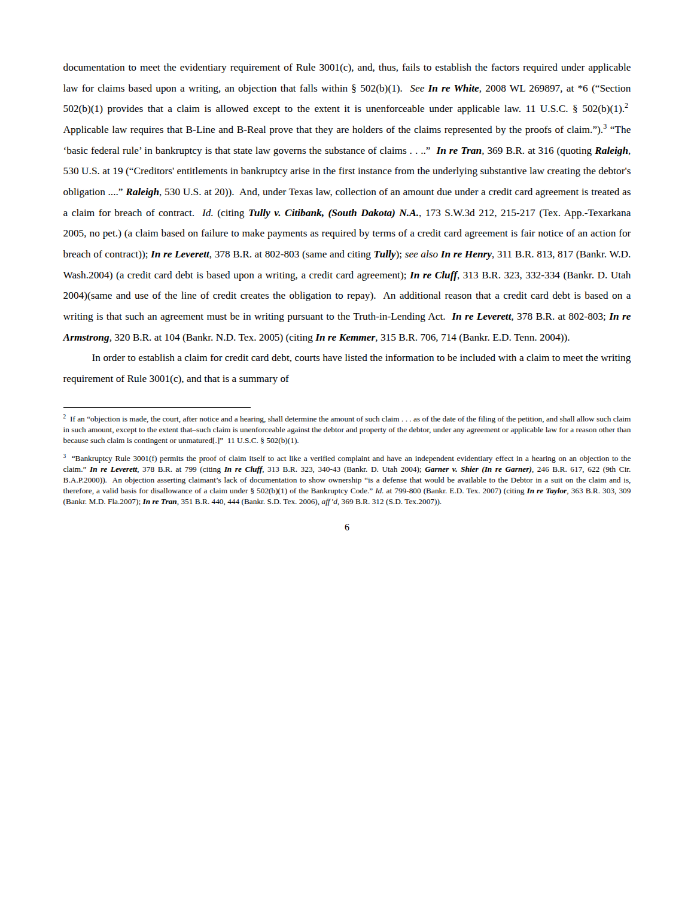documentation to meet the evidentiary requirement of Rule 3001(c), and, thus, fails to establish the factors required under applicable law for claims based upon a writing, an objection that falls within § 502(b)(1). See In re White, 2008 WL 269897, at *6 (“Section 502(b)(1) provides that a claim is allowed except to the extent it is unenforceable under applicable law. 11 U.S.C. § 502(b)(1).2 Applicable law requires that B-Line and B-Real prove that they are holders of the claims represented by the proofs of claim.”).3 “The ‘basic federal rule’ in bankruptcy is that state law governs the substance of claims . . ..” In re Tran, 369 B.R. at 316 (quoting Raleigh, 530 U.S. at 19 (“Creditors' entitlements in bankruptcy arise in the first instance from the underlying substantive law creating the debtor's obligation ....” Raleigh, 530 U.S. at 20)). And, under Texas law, collection of an amount due under a credit card agreement is treated as a claim for breach of contract. Id. (citing Tully v. Citibank, (South Dakota) N.A., 173 S.W.3d 212, 215-217 (Tex. App.-Texarkana 2005, no pet.) (a claim based on failure to make payments as required by terms of a credit card agreement is fair notice of an action for breach of contract)); In re Leverett, 378 B.R. at 802-803 (same and citing Tully); see also In re Henry, 311 B.R. 813, 817 (Bankr. W.D. Wash.2004) (a credit card debt is based upon a writing, a credit card agreement); In re Cluff, 313 B.R. 323, 332-334 (Bankr. D. Utah 2004)(same and use of the line of credit creates the obligation to repay). An additional reason that a credit card debt is based on a writing is that such an agreement must be in writing pursuant to the Truth-in-Lending Act. In re Leverett, 378 B.R. at 802-803; In re Armstrong, 320 B.R. at 104 (Bankr. N.D. Tex. 2005) (citing In re Kemmer, 315 B.R. 706, 714 (Bankr. E.D. Tenn. 2004)).
In order to establish a claim for credit card debt, courts have listed the information to be included with a claim to meet the writing requirement of Rule 3001(c), and that is a summary of
2 If an “objection is made, the court, after notice and a hearing, shall determine the amount of such claim . . . as of the date of the filing of the petition, and shall allow such claim in such amount, except to the extent that–such claim is unenforceable against the debtor and property of the debtor, under any agreement or applicable law for a reason other than because such claim is contingent or unmatured[.]” 11 U.S.C. § 502(b)(1).
3 “Bankruptcy Rule 3001(f) permits the proof of claim itself to act like a verified complaint and have an independent evidentiary effect in a hearing on an objection to the claim.” In re Leverett, 378 B.R. at 799 (citing In re Cluff, 313 B.R. 323, 340-43 (Bankr. D. Utah 2004); Garner v. Shier (In re Garner), 246 B.R. 617, 622 (9th Cir. B.A.P.2000)). An objection asserting claimant’s lack of documentation to show ownership “is a defense that would be available to the Debtor in a suit on the claim and is, therefore, a valid basis for disallowance of a claim under § 502(b)(1) of the Bankruptcy Code.” Id. at 799-800 (Bankr. E.D. Tex. 2007) (citing In re Taylor, 363 B.R. 303, 309 (Bankr. M.D. Fla.2007); In re Tran, 351 B.R. 440, 444 (Bankr. S.D. Tex. 2006), aff’d, 369 B.R. 312 (S.D. Tex.2007)).
6